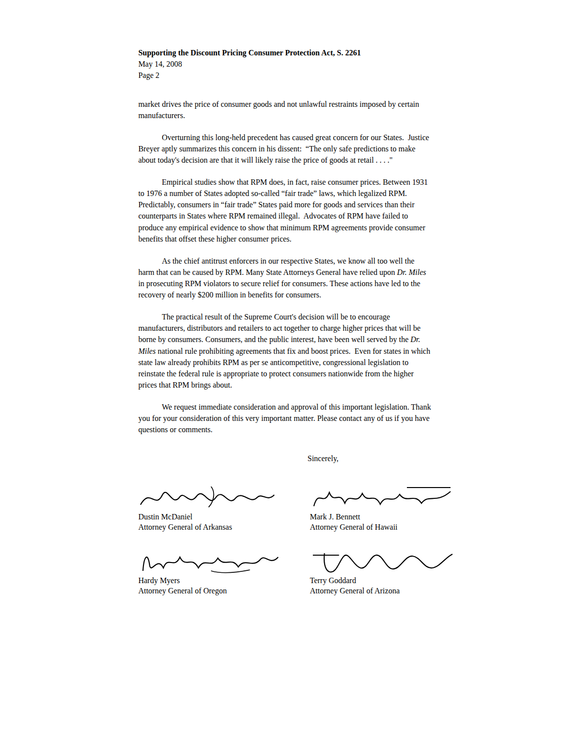Supporting the Discount Pricing Consumer Protection Act, S. 2261
May 14, 2008
Page 2
market drives the price of consumer goods and not unlawful restraints imposed by certain manufacturers.
Overturning this long-held precedent has caused great concern for our States. Justice Breyer aptly summarizes this concern in his dissent: “The only safe predictions to make about today's decision are that it will likely raise the price of goods at retail . . . ."
Empirical studies show that RPM does, in fact, raise consumer prices. Between 1931 to 1976 a number of States adopted so-called “fair trade” laws, which legalized RPM. Predictably, consumers in “fair trade” States paid more for goods and services than their counterparts in States where RPM remained illegal. Advocates of RPM have failed to produce any empirical evidence to show that minimum RPM agreements provide consumer benefits that offset these higher consumer prices.
As the chief antitrust enforcers in our respective States, we know all too well the harm that can be caused by RPM. Many State Attorneys General have relied upon Dr. Miles in prosecuting RPM violators to secure relief for consumers. These actions have led to the recovery of nearly $200 million in benefits for consumers.
The practical result of the Supreme Court's decision will be to encourage manufacturers, distributors and retailers to act together to charge higher prices that will be borne by consumers. Consumers, and the public interest, have been well served by the Dr. Miles national rule prohibiting agreements that fix and boost prices. Even for states in which state law already prohibits RPM as per se anticompetitive, congressional legislation to reinstate the federal rule is appropriate to protect consumers nationwide from the higher prices that RPM brings about.
We request immediate consideration and approval of this important legislation. Thank you for your consideration of this very important matter. Please contact any of us if you have questions or comments.
Sincerely,
| Dustin McDaniel Attorney General of Arkansas | Mark J. Bennett Attorney General of Hawaii |
| Hardy Myers Attorney General of Oregon | Terry Goddard Attorney General of Arizona |